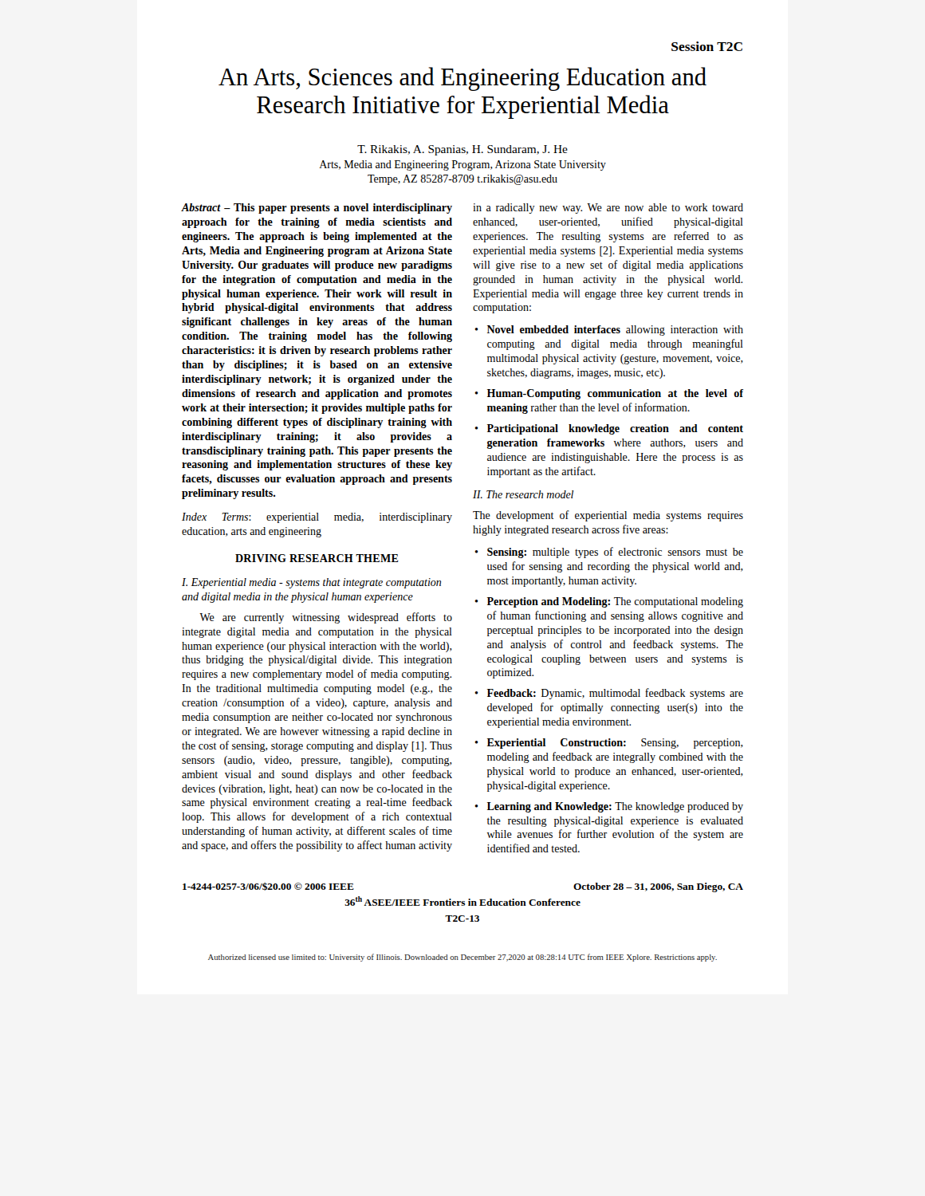Session T2C
An Arts, Sciences and Engineering Education and
Research Initiative for Experiential Media
T. Rikakis, A. Spanias, H. Sundaram, J. He
Arts, Media and Engineering Program, Arizona State University
Tempe, AZ 85287-8709 t.rikakis@asu.edu
Abstract – This paper presents a novel interdisciplinary approach for the training of media scientists and engineers. The approach is being implemented at the Arts, Media and Engineering program at Arizona State University. Our graduates will produce new paradigms for the integration of computation and media in the physical human experience. Their work will result in hybrid physical-digital environments that address significant challenges in key areas of the human condition. The training model has the following characteristics: it is driven by research problems rather than by disciplines; it is based on an extensive interdisciplinary network; it is organized under the dimensions of research and application and promotes work at their intersection; it provides multiple paths for combining different types of disciplinary training with interdisciplinary training; it also provides a transdisciplinary training path. This paper presents the reasoning and implementation structures of these key facets, discusses our evaluation approach and presents preliminary results.
Index Terms: experiential media, interdisciplinary education, arts and engineering
DRIVING RESEARCH THEME
I. Experiential media - systems that integrate computation and digital media in the physical human experience
We are currently witnessing widespread efforts to integrate digital media and computation in the physical human experience (our physical interaction with the world), thus bridging the physical/digital divide. This integration requires a new complementary model of media computing. In the traditional multimedia computing model (e.g., the creation /consumption of a video), capture, analysis and media consumption are neither co-located nor synchronous or integrated. We are however witnessing a rapid decline in the cost of sensing, storage computing and display [1]. Thus sensors (audio, video, pressure, tangible), computing, ambient visual and sound displays and other feedback devices (vibration, light, heat) can now be co-located in the same physical environment creating a real-time feedback loop. This allows for development of a rich contextual understanding of human activity, at different scales of time and space, and offers the possibility to affect human activity in a radically new way. We are now able to work toward enhanced, user-oriented, unified physical-digital experiences. The resulting systems are referred to as experiential media systems [2]. Experiential media systems will give rise to a new set of digital media applications grounded in human activity in the physical world. Experiential media will engage three key current trends in computation:
Novel embedded interfaces allowing interaction with computing and digital media through meaningful multimodal physical activity (gesture, movement, voice, sketches, diagrams, images, music, etc).
Human-Computing communication at the level of meaning rather than the level of information.
Participational knowledge creation and content generation frameworks where authors, users and audience are indistinguishable. Here the process is as important as the artifact.
II. The research model
The development of experiential media systems requires highly integrated research across five areas:
Sensing: multiple types of electronic sensors must be used for sensing and recording the physical world and, most importantly, human activity.
Perception and Modeling: The computational modeling of human functioning and sensing allows cognitive and perceptual principles to be incorporated into the design and analysis of control and feedback systems. The ecological coupling between users and systems is optimized.
Feedback: Dynamic, multimodal feedback systems are developed for optimally connecting user(s) into the experiential media environment.
Experiential Construction: Sensing, perception, modeling and feedback are integrally combined with the physical world to produce an enhanced, user-oriented, physical-digital experience.
Learning and Knowledge: The knowledge produced by the resulting physical-digital experience is evaluated while avenues for further evolution of the system are identified and tested.
1-4244-0257-3/06/$20.00 © 2006 IEEE October 28 – 31, 2006, San Diego, CA
36th ASEE/IEEE Frontiers in Education Conference
T2C-13
Authorized licensed use limited to: University of Illinois. Downloaded on December 27,2020 at 08:28:14 UTC from IEEE Xplore. Restrictions apply.